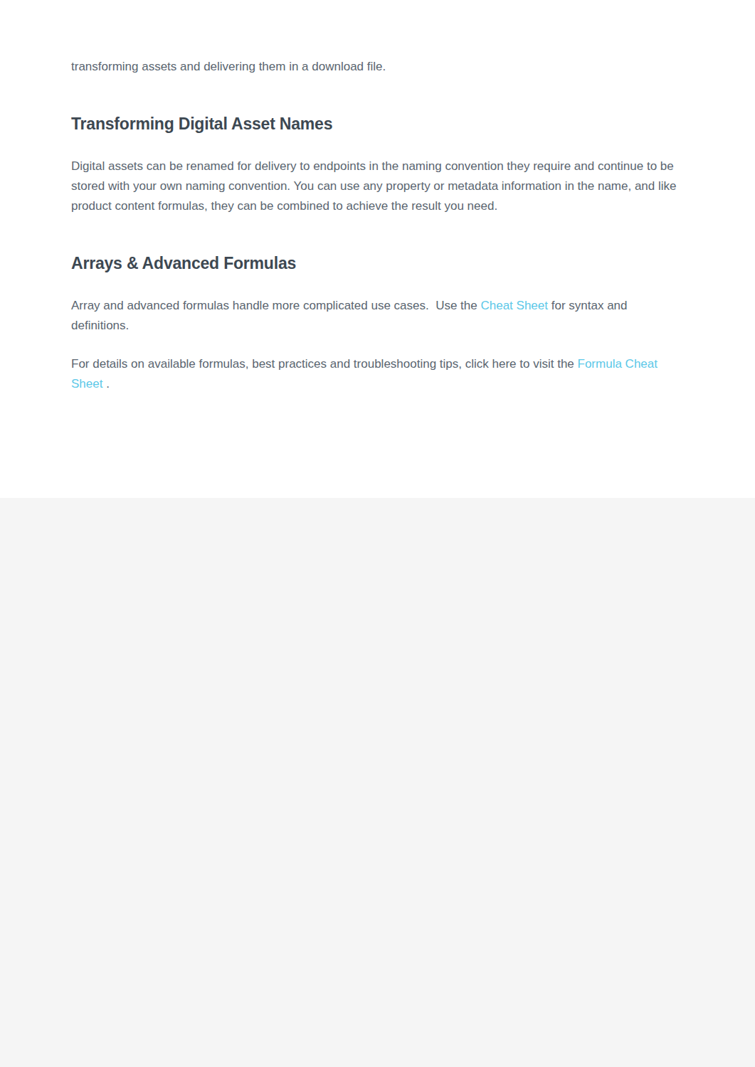transforming assets and delivering them in a download file.
Transforming Digital Asset Names
Digital assets can be renamed for delivery to endpoints in the naming convention they require and continue to be stored with your own naming convention. You can use any property or metadata information in the name, and like product content formulas, they can be combined to achieve the result you need.
Arrays & Advanced Formulas
Array and advanced formulas handle more complicated use cases. Use the Cheat Sheet for syntax and definitions.
For details on available formulas, best practices and troubleshooting tips, click here to visit the Formula Cheat Sheet .